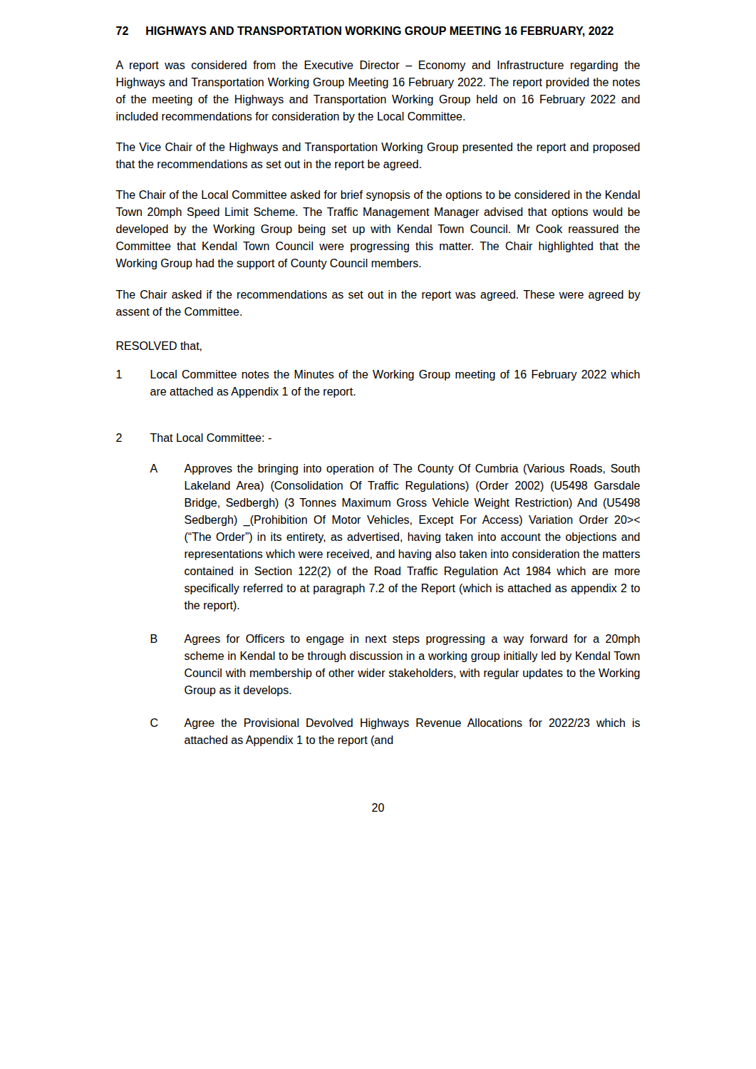72 Highways and Transportation Working Group Meeting 16 February, 2022
A report was considered from the Executive Director – Economy and Infrastructure regarding the Highways and Transportation Working Group Meeting 16 February 2022. The report provided the notes of the meeting of the Highways and Transportation Working Group held on 16 February 2022 and included recommendations for consideration by the Local Committee.
The Vice Chair of the Highways and Transportation Working Group presented the report and proposed that the recommendations as set out in the report be agreed.
The Chair of the Local Committee asked for brief synopsis of the options to be considered in the Kendal Town 20mph Speed Limit Scheme. The Traffic Management Manager advised that options would be developed by the Working Group being set up with Kendal Town Council. Mr Cook reassured the Committee that Kendal Town Council were progressing this matter. The Chair highlighted that the Working Group had the support of County Council members.
The Chair asked if the recommendations as set out in the report was agreed. These were agreed by assent of the Committee.
RESOLVED that,
Local Committee notes the Minutes of the Working Group meeting of 16 February 2022 which are attached as Appendix 1 of the report.
That Local Committee: -
Approves the bringing into operation of The County Of Cumbria (Various Roads, South Lakeland Area) (Consolidation Of Traffic Regulations) (Order 2002) (U5498 Garsdale Bridge, Sedbergh) (3 Tonnes Maximum Gross Vehicle Weight Restriction) And (U5498 Sedbergh) _(Prohibition Of Motor Vehicles, Except For Access) Variation Order 20>< (“The Order”) in its entirety, as advertised, having taken into account the objections and representations which were received, and having also taken into consideration the matters contained in Section 122(2) of the Road Traffic Regulation Act 1984 which are more specifically referred to at paragraph 7.2 of the Report (which is attached as appendix 2 to the report).
Agrees for Officers to engage in next steps progressing a way forward for a 20mph scheme in Kendal to be through discussion in a working group initially led by Kendal Town Council with membership of other wider stakeholders, with regular updates to the Working Group as it develops.
Agree the Provisional Devolved Highways Revenue Allocations for 2022/23 which is attached as Appendix 1 to the report (and
20